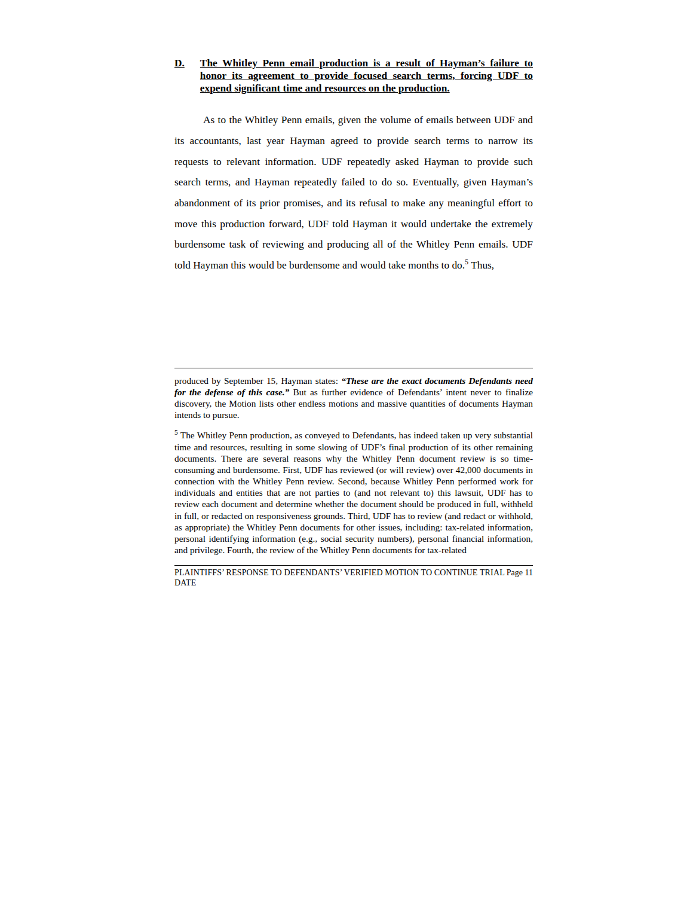D. The Whitley Penn email production is a result of Hayman’s failure to honor its agreement to provide focused search terms, forcing UDF to expend significant time and resources on the production.
As to the Whitley Penn emails, given the volume of emails between UDF and its accountants, last year Hayman agreed to provide search terms to narrow its requests to relevant information. UDF repeatedly asked Hayman to provide such search terms, and Hayman repeatedly failed to do so. Eventually, given Hayman’s abandonment of its prior promises, and its refusal to make any meaningful effort to move this production forward, UDF told Hayman it would undertake the extremely burdensome task of reviewing and producing all of the Whitley Penn emails. UDF told Hayman this would be burdensome and would take months to do.5 Thus,
produced by September 15, Hayman states: “These are the exact documents Defendants need for the defense of this case.” But as further evidence of Defendants’ intent never to finalize discovery, the Motion lists other endless motions and massive quantities of documents Hayman intends to pursue.
5 The Whitley Penn production, as conveyed to Defendants, has indeed taken up very substantial time and resources, resulting in some slowing of UDF’s final production of its other remaining documents. There are several reasons why the Whitley Penn document review is so time-consuming and burdensome. First, UDF has reviewed (or will review) over 42,000 documents in connection with the Whitley Penn review. Second, because Whitley Penn performed work for individuals and entities that are not parties to (and not relevant to) this lawsuit, UDF has to review each document and determine whether the document should be produced in full, withheld in full, or redacted on responsiveness grounds. Third, UDF has to review (and redact or withhold, as appropriate) the Whitley Penn documents for other issues, including: tax-related information, personal identifying information (e.g., social security numbers), personal financial information, and privilege. Fourth, the review of the Whitley Penn documents for tax-related
PLAINTIFFS’ RESPONSE TO DEFENDANTS’ VERIFIED MOTION TO CONTINUE TRIAL DATE Page 11